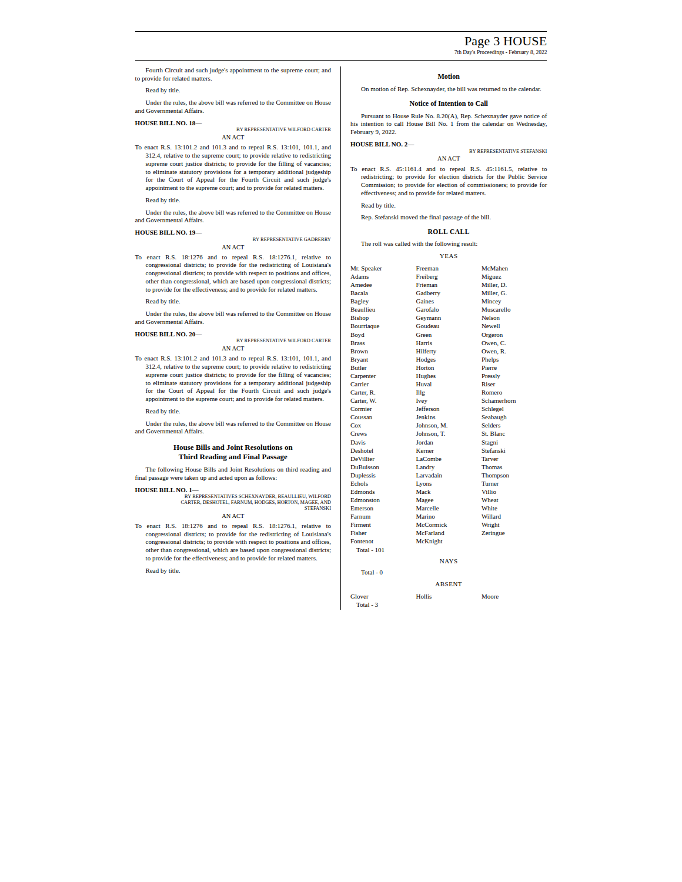Page 3 HOUSE
7th Day's Proceedings - February 8, 2022
Fourth Circuit and such judge's appointment to the supreme court; and to provide for related matters.
Read by title.
Under the rules, the above bill was referred to the Committee on House and Governmental Affairs.
HOUSE BILL NO. 18—
BY REPRESENTATIVE WILFORD CARTER
AN ACT
To enact R.S. 13:101.2 and 101.3 and to repeal R.S. 13:101, 101.1, and 312.4, relative to the supreme court; to provide relative to redistricting supreme court justice districts; to provide for the filling of vacancies; to eliminate statutory provisions for a temporary additional judgeship for the Court of Appeal for the Fourth Circuit and such judge's appointment to the supreme court; and to provide for related matters.
Read by title.
Under the rules, the above bill was referred to the Committee on House and Governmental Affairs.
HOUSE BILL NO. 19—
BY REPRESENTATIVE GADBERRY
AN ACT
To enact R.S. 18:1276 and to repeal R.S. 18:1276.1, relative to congressional districts; to provide for the redistricting of Louisiana's congressional districts; to provide with respect to positions and offices, other than congressional, which are based upon congressional districts; to provide for the effectiveness; and to provide for related matters.
Read by title.
Under the rules, the above bill was referred to the Committee on House and Governmental Affairs.
HOUSE BILL NO. 20—
BY REPRESENTATIVE WILFORD CARTER
AN ACT
To enact R.S. 13:101.2 and 101.3 and to repeal R.S. 13:101, 101.1, and 312.4, relative to the supreme court; to provide relative to redistricting supreme court justice districts; to provide for the filling of vacancies; to eliminate statutory provisions for a temporary additional judgeship for the Court of Appeal for the Fourth Circuit and such judge's appointment to the supreme court; and to provide for related matters.
Read by title.
Under the rules, the above bill was referred to the Committee on House and Governmental Affairs.
House Bills and Joint Resolutions on
Third Reading and Final Passage
The following House Bills and Joint Resolutions on third reading and final passage were taken up and acted upon as follows:
HOUSE BILL NO. 1—
BY REPRESENTATIVES SCHEXNAYDER, BEAULLIEU, WILFORD
CARTER, DESHOTEL, FARNUM, HODGES, HORTON, MAGEE, AND
STEFANSKI
AN ACT
To enact R.S. 18:1276 and to repeal R.S. 18:1276.1, relative to congressional districts; to provide for the redistricting of Louisiana's congressional districts; to provide with respect to positions and offices, other than congressional, which are based upon congressional districts; to provide for the effectiveness; and to provide for related matters.
Read by title.
Motion
On motion of Rep. Schexnayder, the bill was returned to the calendar.
Notice of Intention to Call
Pursuant to House Rule No. 8.20(A), Rep. Schexnayder gave notice of his intention to call House Bill No. 1 from the calendar on Wednesday, February 9, 2022.
HOUSE BILL NO. 2—
BY REPRESENTATIVE STEFANSKI
AN ACT
To enact R.S. 45:1161.4 and to repeal R.S. 45:1161.5, relative to redistricting; to provide for election districts for the Public Service Commission; to provide for election of commissioners; to provide for effectiveness; and to provide for related matters.
Read by title.
Rep. Stefanski moved the final passage of the bill.
ROLL CALL
The roll was called with the following result:
YEAS
Mr. Speaker
Adams
Amedee
Bacala
Bagley
Beaullieu
Bishop
Bourriaque
Boyd
Brass
Brown
Bryant
Butler
Carpenter
Carrier
Carter, R.
Carter, W.
Cormier
Coussan
Cox
Crews
Davis
Deshotel
DeVillier
DuBuisson
Duplessis
Echols
Edmonds
Edmonston
Emerson
Farnum
Firment
Fisher
Fontenot
Total - 101
Freeman
Freiberg
Frieman
Gadberry
Gaines
Garofalo
Geymann
Goudeau
Green
Harris
Hilferty
Hodges
Horton
Hughes
Huval
Illg
Ivey
Jefferson
Jenkins
Johnson, M.
Johnson, T.
Jordan
Kerner
LaCombe
Landry
Larvadain
Lyons
Mack
Magee
Marcelle
Marino
McCormick
McFarland
McKnight
McMahen
Miguez
Miller, D.
Miller, G.
Mincey
Muscarello
Nelson
Newell
Orgeron
Owen, C.
Owen, R.
Phelps
Pierre
Pressly
Riser
Romero
Schamerhorn
Schlegel
Seabaugh
Selders
St. Blanc
Stagni
Stefanski
Tarver
Thomas
Thompson
Turner
Villio
Wheat
White
Willard
Wright
Zeringue
NAYS
Total - 0
ABSENT
Glover
Total - 3
Hollis
Moore